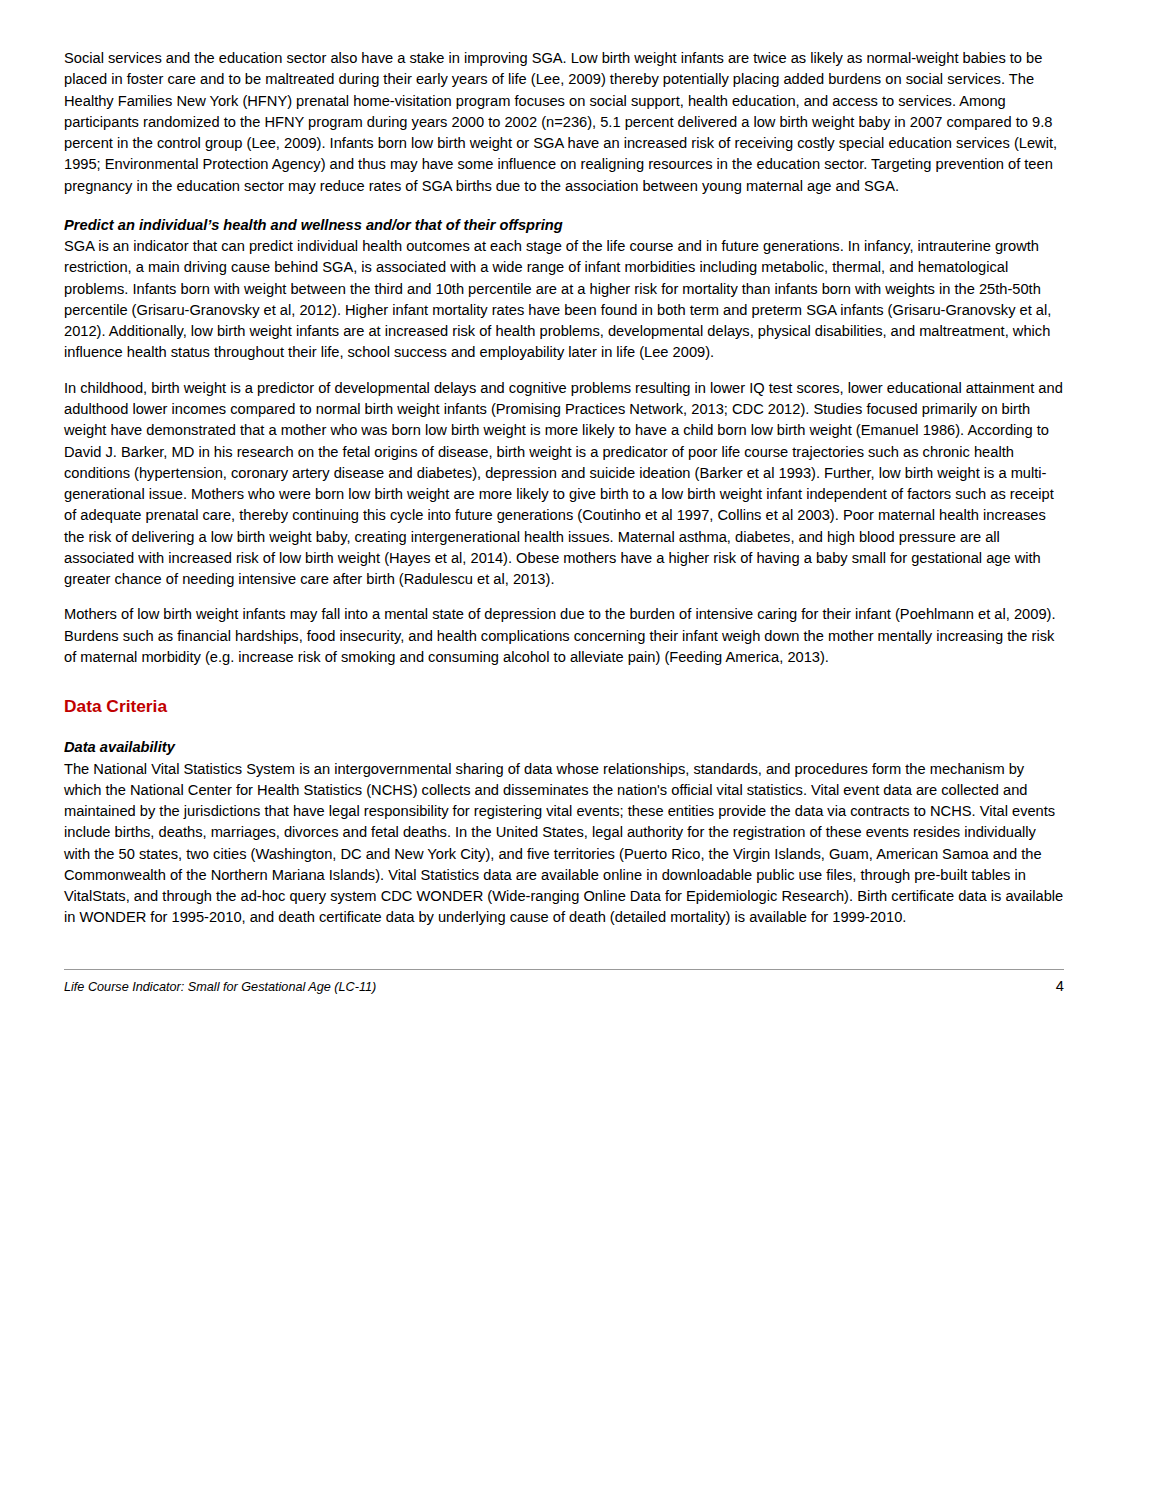Social services and the education sector also have a stake in improving SGA. Low birth weight infants are twice as likely as normal-weight babies to be placed in foster care and to be maltreated during their early years of life (Lee, 2009) thereby potentially placing added burdens on social services. The Healthy Families New York (HFNY) prenatal home-visitation program focuses on social support, health education, and access to services. Among participants randomized to the HFNY program during years 2000 to 2002 (n=236), 5.1 percent delivered a low birth weight baby in 2007 compared to 9.8 percent in the control group (Lee, 2009). Infants born low birth weight or SGA have an increased risk of receiving costly special education services (Lewit, 1995; Environmental Protection Agency) and thus may have some influence on realigning resources in the education sector. Targeting prevention of teen pregnancy in the education sector may reduce rates of SGA births due to the association between young maternal age and SGA.
Predict an individual’s health and wellness and/or that of their offspring
SGA is an indicator that can predict individual health outcomes at each stage of the life course and in future generations. In infancy, intrauterine growth restriction, a main driving cause behind SGA, is associated with a wide range of infant morbidities including metabolic, thermal, and hematological problems. Infants born with weight between the third and 10th percentile are at a higher risk for mortality than infants born with weights in the 25th-50th percentile (Grisaru-Granovsky et al, 2012). Higher infant mortality rates have been found in both term and preterm SGA infants (Grisaru-Granovsky et al, 2012). Additionally, low birth weight infants are at increased risk of health problems, developmental delays, physical disabilities, and maltreatment, which influence health status throughout their life, school success and employability later in life (Lee 2009).
In childhood, birth weight is a predictor of developmental delays and cognitive problems resulting in lower IQ test scores, lower educational attainment and adulthood lower incomes compared to normal birth weight infants (Promising Practices Network, 2013; CDC 2012). Studies focused primarily on birth weight have demonstrated that a mother who was born low birth weight is more likely to have a child born low birth weight (Emanuel 1986). According to David J. Barker, MD in his research on the fetal origins of disease, birth weight is a predicator of poor life course trajectories such as chronic health conditions (hypertension, coronary artery disease and diabetes), depression and suicide ideation (Barker et al 1993). Further, low birth weight is a multi-generational issue. Mothers who were born low birth weight are more likely to give birth to a low birth weight infant independent of factors such as receipt of adequate prenatal care, thereby continuing this cycle into future generations (Coutinho et al 1997, Collins et al 2003). Poor maternal health increases the risk of delivering a low birth weight baby, creating intergenerational health issues. Maternal asthma, diabetes, and high blood pressure are all associated with increased risk of low birth weight (Hayes et al, 2014). Obese mothers have a higher risk of having a baby small for gestational age with greater chance of needing intensive care after birth (Radulescu et al, 2013).
Mothers of low birth weight infants may fall into a mental state of depression due to the burden of intensive caring for their infant (Poehlmann et al, 2009). Burdens such as financial hardships, food insecurity, and health complications concerning their infant weigh down the mother mentally increasing the risk of maternal morbidity (e.g. increase risk of smoking and consuming alcohol to alleviate pain) (Feeding America, 2013).
Data Criteria
Data availability
The National Vital Statistics System is an intergovernmental sharing of data whose relationships, standards, and procedures form the mechanism by which the National Center for Health Statistics (NCHS) collects and disseminates the nation's official vital statistics. Vital event data are collected and maintained by the jurisdictions that have legal responsibility for registering vital events; these entities provide the data via contracts to NCHS. Vital events include births, deaths, marriages, divorces and fetal deaths. In the United States, legal authority for the registration of these events resides individually with the 50 states, two cities (Washington, DC and New York City), and five territories (Puerto Rico, the Virgin Islands, Guam, American Samoa and the Commonwealth of the Northern Mariana Islands). Vital Statistics data are available online in downloadable public use files, through pre-built tables in VitalStats, and through the ad-hoc query system CDC WONDER (Wide-ranging Online Data for Epidemiologic Research). Birth certificate data is available in WONDER for 1995-2010, and death certificate data by underlying cause of death (detailed mortality) is available for 1999-2010.
Life Course Indicator: Small for Gestational Age (LC-11) 4